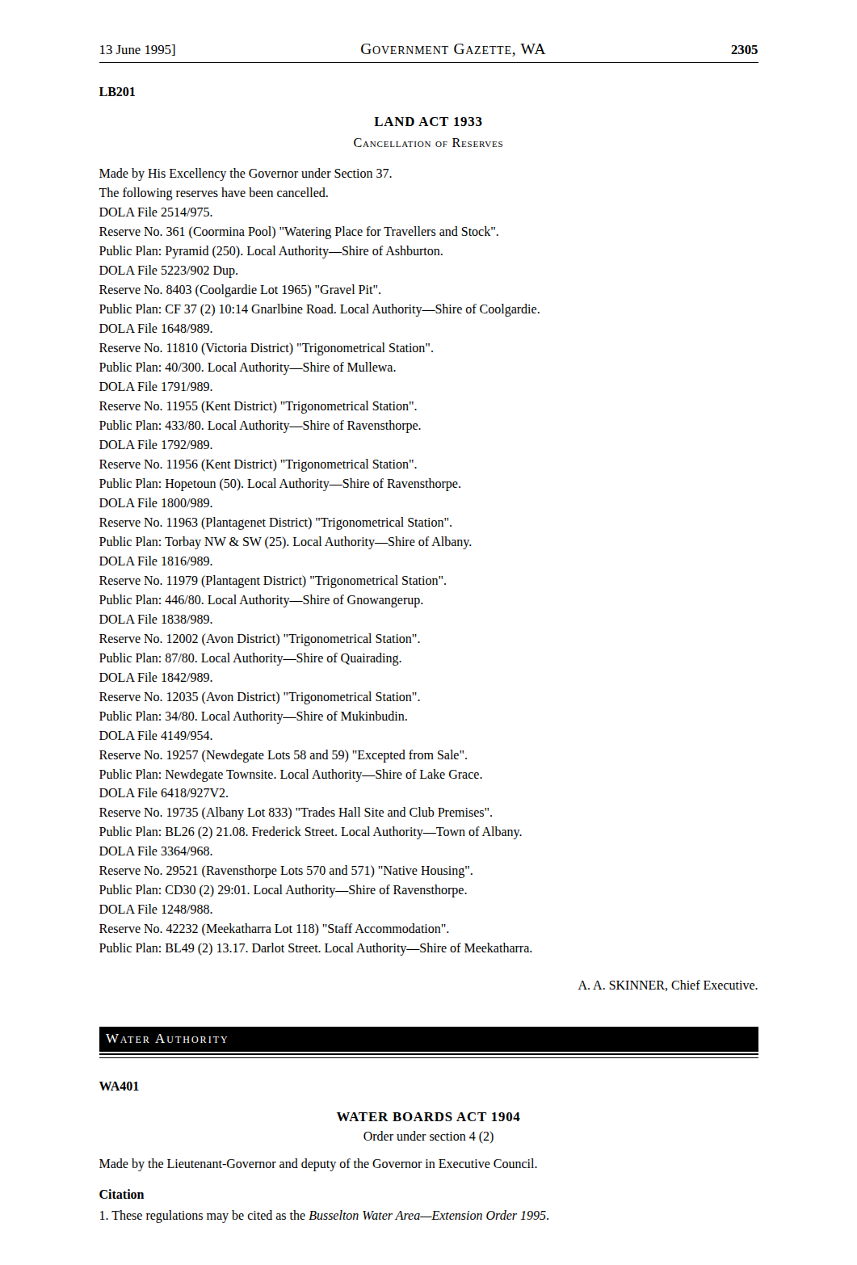13 June 1995] Government Gazette, WA 2305
LB201
LAND ACT 1933
Cancellation of Reserves
Made by His Excellency the Governor under Section 37.
The following reserves have been cancelled.
DOLA File 2514/975.
Reserve No. 361 (Coormina Pool) "Watering Place for Travellers and Stock".
Public Plan: Pyramid (250). Local Authority—Shire of Ashburton.
DOLA File 5223/902 Dup.
Reserve No. 8403 (Coolgardie Lot 1965) "Gravel Pit".
Public Plan: CF 37 (2) 10:14 Gnarlbine Road. Local Authority—Shire of Coolgardie.
DOLA File 1648/989.
Reserve No. 11810 (Victoria District) "Trigonometrical Station".
Public Plan: 40/300. Local Authority—Shire of Mullewa.
DOLA File 1791/989.
Reserve No. 11955 (Kent District) "Trigonometrical Station".
Public Plan: 433/80. Local Authority—Shire of Ravensthorpe.
DOLA File 1792/989.
Reserve No. 11956 (Kent District) "Trigonometrical Station".
Public Plan: Hopetoun (50). Local Authority—Shire of Ravensthorpe.
DOLA File 1800/989.
Reserve No. 11963 (Plantagenet District) "Trigonometrical Station".
Public Plan: Torbay NW & SW (25). Local Authority—Shire of Albany.
DOLA File 1816/989.
Reserve No. 11979 (Plantagent District) "Trigonometrical Station".
Public Plan: 446/80. Local Authority—Shire of Gnowangerup.
DOLA File 1838/989.
Reserve No. 12002 (Avon District) "Trigonometrical Station".
Public Plan: 87/80. Local Authority—Shire of Quairading.
DOLA File 1842/989.
Reserve No. 12035 (Avon District) "Trigonometrical Station".
Public Plan: 34/80. Local Authority—Shire of Mukinbudin.
DOLA File 4149/954.
Reserve No. 19257 (Newdegate Lots 58 and 59) "Excepted from Sale".
Public Plan: Newdegate Townsite. Local Authority—Shire of Lake Grace.
DOLA File 6418/927V2.
Reserve No. 19735 (Albany Lot 833) "Trades Hall Site and Club Premises".
Public Plan: BL26 (2) 21.08. Frederick Street. Local Authority—Town of Albany.
DOLA File 3364/968.
Reserve No. 29521 (Ravensthorpe Lots 570 and 571) "Native Housing".
Public Plan: CD30 (2) 29:01. Local Authority—Shire of Ravensthorpe.
DOLA File 1248/988.
Reserve No. 42232 (Meekatharra Lot 118) "Staff Accommodation".
Public Plan: BL49 (2) 13.17. Darlot Street. Local Authority—Shire of Meekatharra.
A. A. SKINNER, Chief Executive.
Water Authority
WA401
WATER BOARDS ACT 1904
Order under section 4 (2)
Made by the Lieutenant-Governor and deputy of the Governor in Executive Council.
Citation
1. These regulations may be cited as the Busselton Water Area—Extension Order 1995.